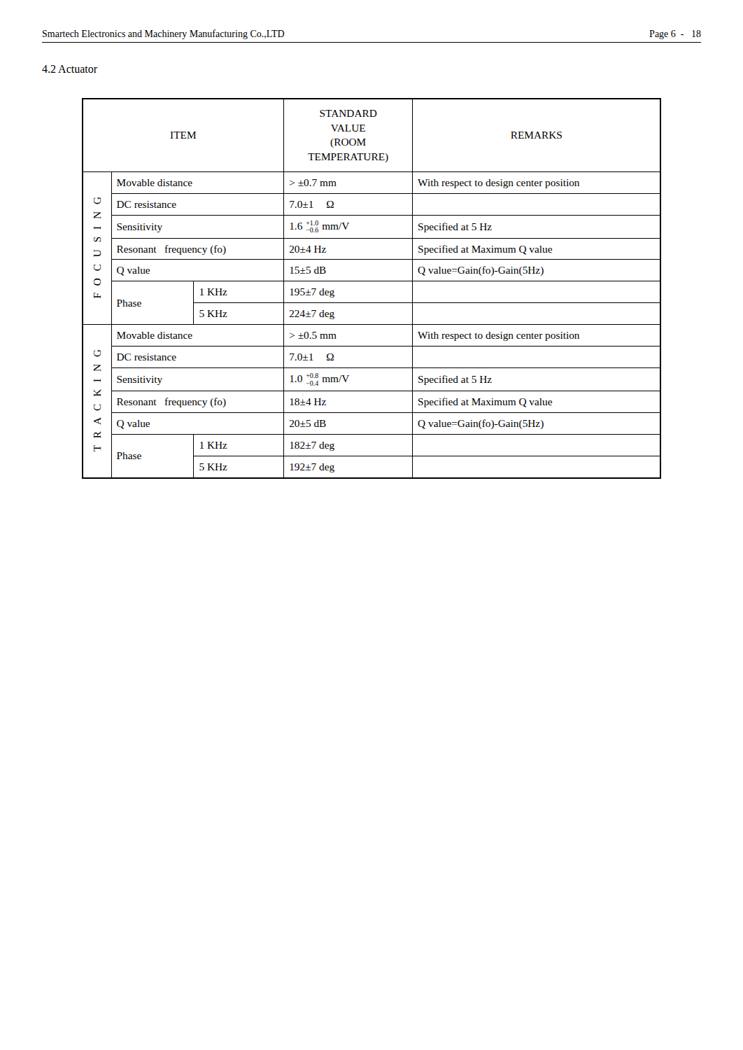Smartech Electronics and Machinery Manufacturing Co.,LTD Page 6 - 18
4.2 Actuator
| ITEM | STANDARD VALUE (ROOM TEMPERATURE) | REMARKS |
| --- | --- | --- |
| F O C U S I N G | Movable distance | > ±0.7 mm | With respect to design center position |
| DC resistance | 7.0±1 Ω | |
| Sensitivity | 1.6 +1.0 −0.6 mm/V | Specified at 5 Hz |
| Resonant frequency (fo) | 20±4 Hz | Specified at Maximum Q value |
| Q value | 15±5 dB | Q value=Gain(fo)-Gain(5Hz) |
| Phase | 1 KHz | 195±7 deg | |
| 5 KHz | 224±7 deg | |
| T R A C K I N G | Movable distance | > ±0.5 mm | With respect to design center position |
| DC resistance | 7.0±1 Ω | |
| Sensitivity | 1.0 +0.8 −0.4 mm/V | Specified at 5 Hz |
| Resonant frequency (fo) | 18±4 Hz | Specified at Maximum Q value |
| Q value | 20±5 dB | Q value=Gain(fo)-Gain(5Hz) |
| Phase | 1 KHz | 182±7 deg | |
| 5 KHz | 192±7 deg | |